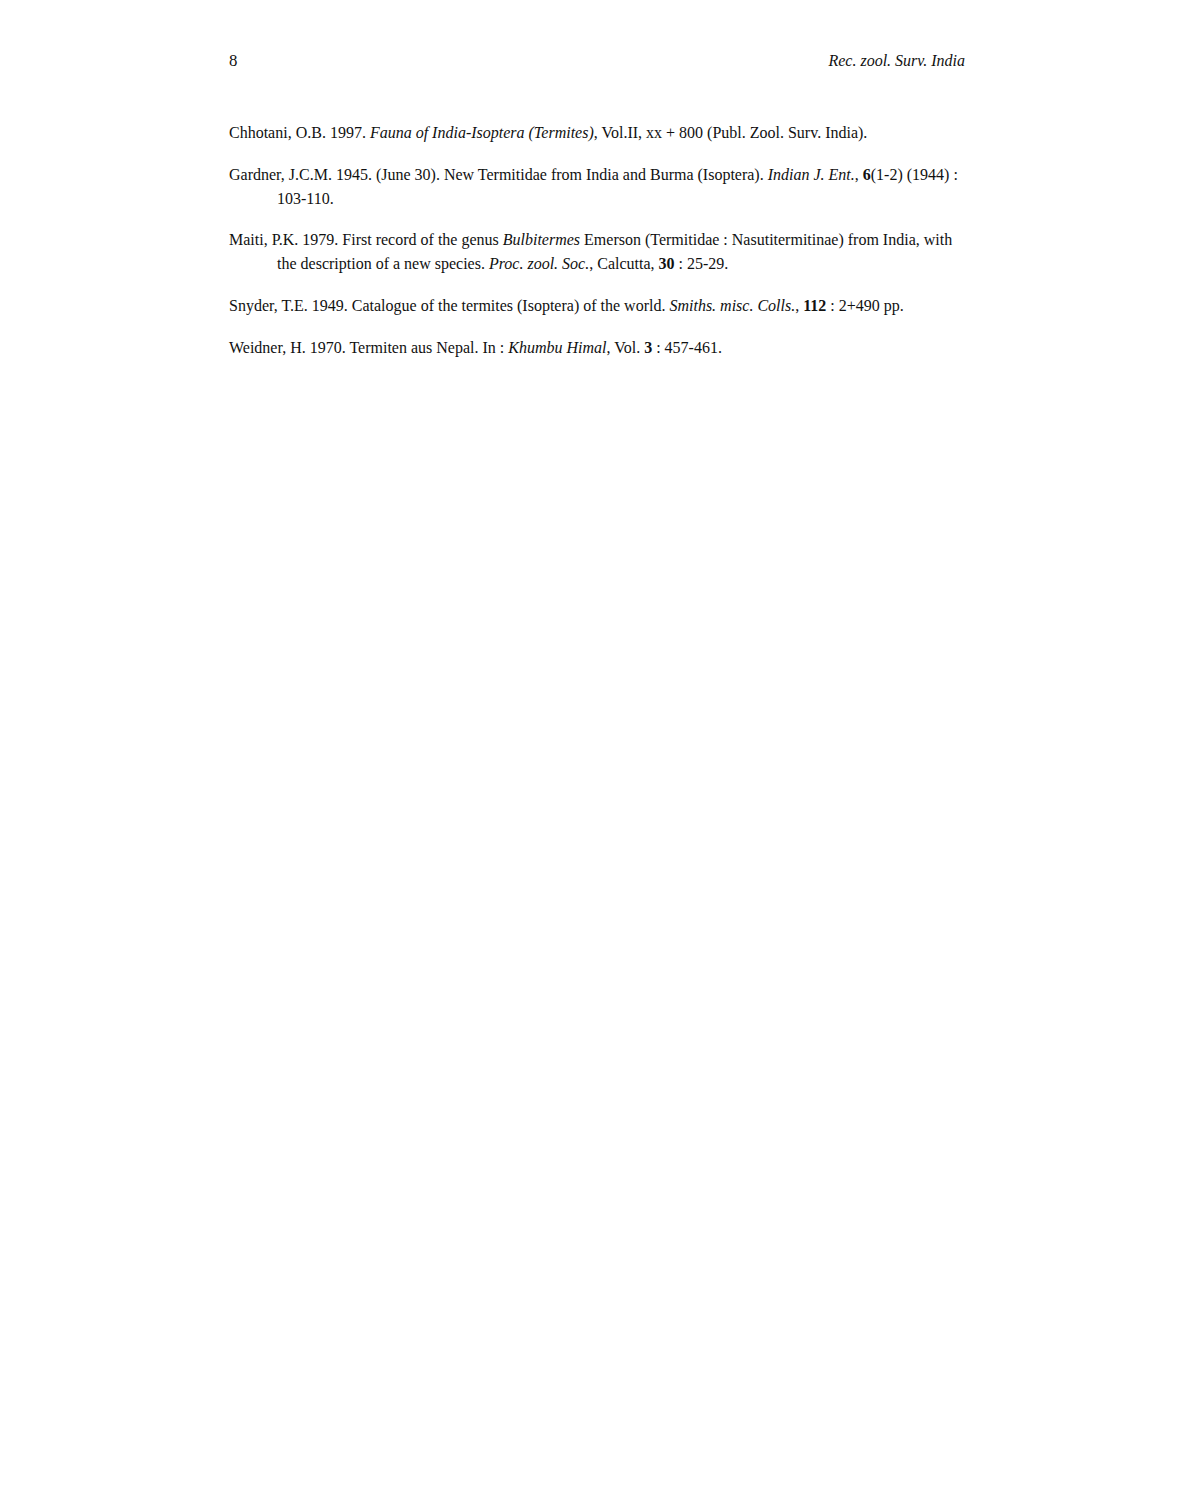8 Rec. zool. Surv. India
Chhotani, O.B. 1997. Fauna of India-Isoptera (Termites), Vol.II, xx + 800 (Publ. Zool. Surv. India).
Gardner, J.C.M. 1945. (June 30). New Termitidae from India and Burma (Isoptera). Indian J. Ent., 6(1-2) (1944) : 103-110.
Maiti, P.K. 1979. First record of the genus Bulbitermes Emerson (Termitidae : Nasutitermitinae) from India, with the description of a new species. Proc. zool. Soc., Calcutta, 30 : 25-29.
Snyder, T.E. 1949. Catalogue of the termites (Isoptera) of the world. Smiths. misc. Colls., 112 : 2+490 pp.
Weidner, H. 1970. Termiten aus Nepal. In : Khumbu Himal, Vol. 3 : 457-461.